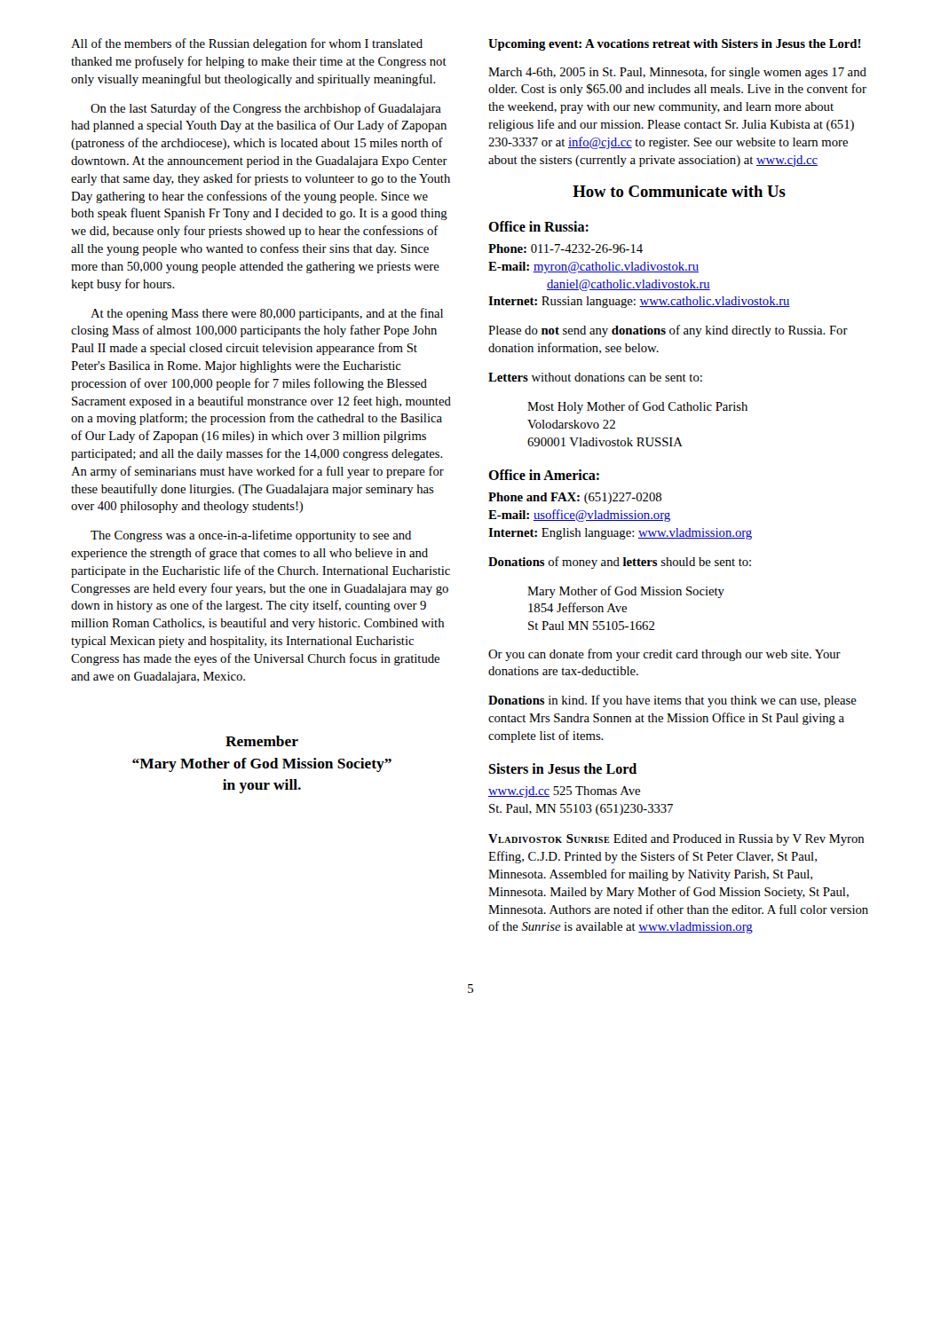All of the members of the Russian delegation for whom I translated thanked me profusely for helping to make their time at the Congress not only visually meaningful but theologically and spiritually meaningful.
On the last Saturday of the Congress the archbishop of Guadalajara had planned a special Youth Day at the basilica of Our Lady of Zapopan (patroness of the archdiocese), which is located about 15 miles north of downtown. At the announcement period in the Guadalajara Expo Center early that same day, they asked for priests to volunteer to go to the Youth Day gathering to hear the confessions of the young people. Since we both speak fluent Spanish Fr Tony and I decided to go. It is a good thing we did, because only four priests showed up to hear the confessions of all the young people who wanted to confess their sins that day. Since more than 50,000 young people attended the gathering we priests were kept busy for hours.
At the opening Mass there were 80,000 participants, and at the final closing Mass of almost 100,000 participants the holy father Pope John Paul II made a special closed circuit television appearance from St Peter's Basilica in Rome. Major highlights were the Eucharistic procession of over 100,000 people for 7 miles following the Blessed Sacrament exposed in a beautiful monstrance over 12 feet high, mounted on a moving platform; the procession from the cathedral to the Basilica of Our Lady of Zapopan (16 miles) in which over 3 million pilgrims participated; and all the daily masses for the 14,000 congress delegates. An army of seminarians must have worked for a full year to prepare for these beautifully done liturgies. (The Guadalajara major seminary has over 400 philosophy and theology students!)
The Congress was a once-in-a-lifetime opportunity to see and experience the strength of grace that comes to all who believe in and participate in the Eucharistic life of the Church. International Eucharistic Congresses are held every four years, but the one in Guadalajara may go down in history as one of the largest. The city itself, counting over 9 million Roman Catholics, is beautiful and very historic. Combined with typical Mexican piety and hospitality, its International Eucharistic Congress has made the eyes of the Universal Church focus in gratitude and awe on Guadalajara, Mexico.
Remember
“Mary Mother of God Mission Society”
in your will.
Upcoming event: A vocations retreat with Sisters in Jesus the Lord!
March 4-6th, 2005 in St. Paul, Minnesota, for single women ages 17 and older. Cost is only $65.00 and includes all meals. Live in the convent for the weekend, pray with our new community, and learn more about religious life and our mission. Please contact Sr. Julia Kubista at (651) 230-3337 or at info@cjd.cc to register. See our website to learn more about the sisters (currently a private association) at www.cjd.cc
How to Communicate with Us
Office in Russia:
Phone: 011-7-4232-26-96-14
E-mail: myron@catholic.vladivostok.ru
daniel@catholic.vladivostok.ru
Internet: Russian language: www.catholic.vladivostok.ru
Please do not send any donations of any kind directly to Russia. For donation information, see below.
Letters without donations can be sent to:
Most Holy Mother of God Catholic Parish
Volodarskovo 22
690001 Vladivostok RUSSIA
Office in America:
Phone and FAX: (651)227-0208
E-mail: usoffice@vladmission.org
Internet: English language: www.vladmission.org
Donations of money and letters should be sent to:
Mary Mother of God Mission Society
1854 Jefferson Ave
St Paul MN 55105-1662
Or you can donate from your credit card through our web site. Your donations are tax-deductible.
Donations in kind. If you have items that you think we can use, please contact Mrs Sandra Sonnen at the Mission Office in St Paul giving a complete list of items.
Sisters in Jesus the Lord
www.cjd.cc 525 Thomas Ave
St. Paul, MN 55103 (651)230-3337
Vladivostok Sunrise Edited and Produced in Russia by V Rev Myron Effing, C.J.D. Printed by the Sisters of St Peter Claver, St Paul, Minnesota. Assembled for mailing by Nativity Parish, St Paul, Minnesota. Mailed by Mary Mother of God Mission Society, St Paul, Minnesota. Authors are noted if other than the editor. A full color version of the Sunrise is available at www.vladmission.org
5